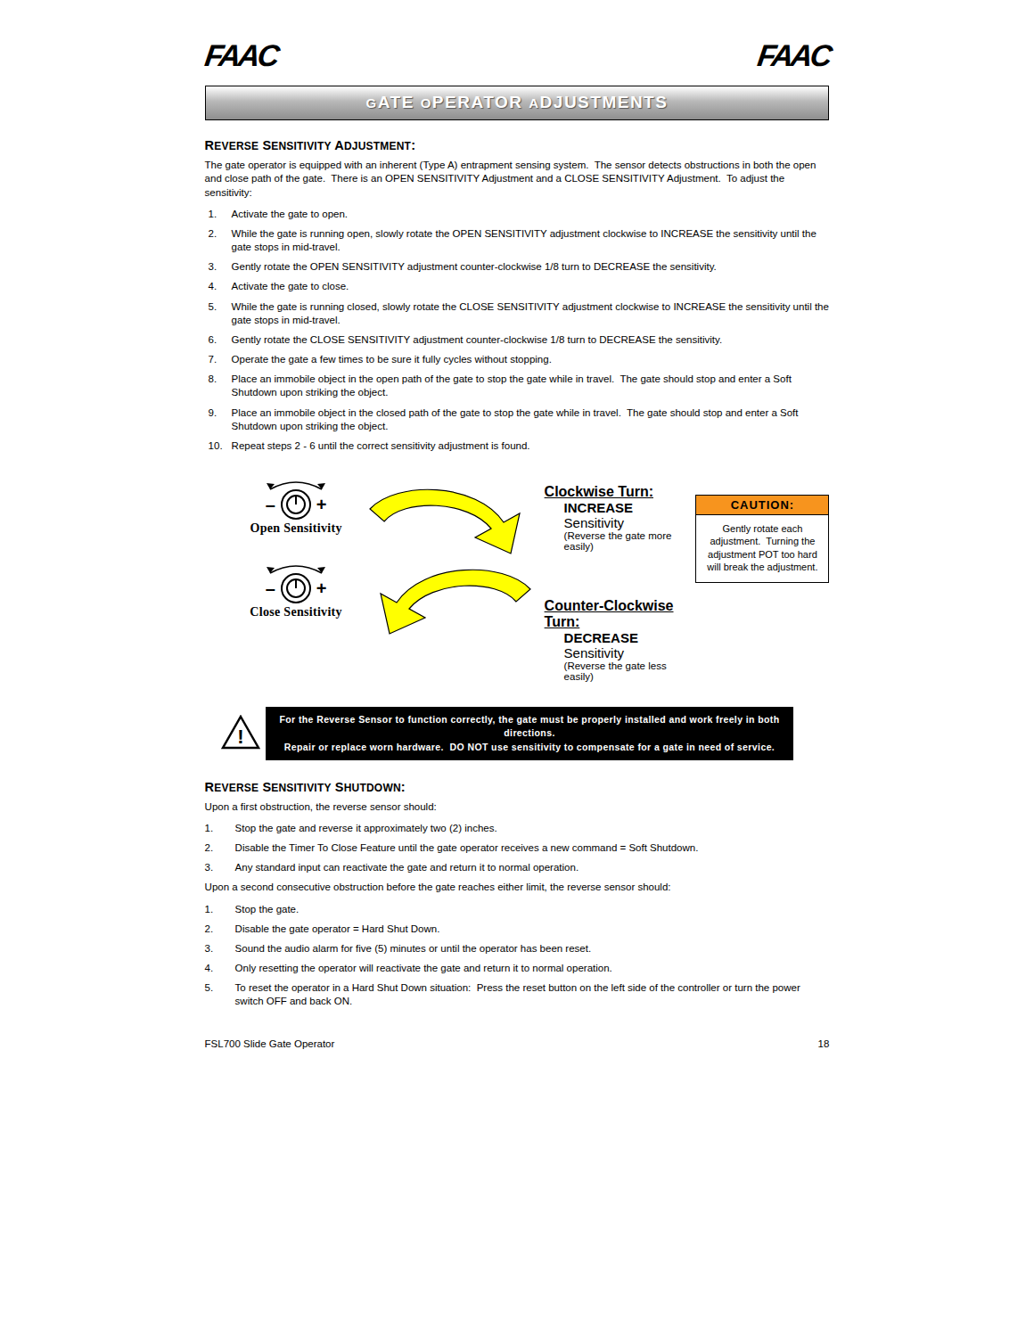FAAC
FAAC
GATE OPERATOR ADJUSTMENTS
REVERSE SENSITIVITY ADJUSTMENT:
The gate operator is equipped with an inherent (Type A) entrapment sensing system. The sensor detects obstructions in both the open and close path of the gate. There is an OPEN SENSITIVITY Adjustment and a CLOSE SENSITIVITY Adjustment. To adjust the sensitivity:
Activate the gate to open.
While the gate is running open, slowly rotate the OPEN SENSITIVITY adjustment clockwise to INCREASE the sensitivity until the gate stops in mid-travel.
Gently rotate the OPEN SENSITIVITY adjustment counter-clockwise 1/8 turn to DECREASE the sensitivity.
Activate the gate to close.
While the gate is running closed, slowly rotate the CLOSE SENSITIVITY adjustment clockwise to INCREASE the sensitivity until the gate stops in mid-travel.
Gently rotate the CLOSE SENSITIVITY adjustment counter-clockwise 1/8 turn to DECREASE the sensitivity.
Operate the gate a few times to be sure it fully cycles without stopping.
Place an immobile object in the open path of the gate to stop the gate while in travel. The gate should stop and enter a Soft Shutdown upon striking the object.
Place an immobile object in the closed path of the gate to stop the gate while in travel. The gate should stop and enter a Soft Shutdown upon striking the object.
Repeat steps 2 - 6 until the correct sensitivity adjustment is found.
– +
Open Sensitivity
– +
Close Sensitivity
Clockwise Turn:
INCREASE Sensitivity
(Reverse the gate more easily)
Counter-Clockwise Turn:
DECREASE Sensitivity
(Reverse the gate less easily)
CAUTION:
Gently rotate each adjustment. Turning the adjustment POT too hard will break the adjustment.
!
For the Reverse Sensor to function correctly, the gate must be properly installed and work freely in both directions.
Repair or replace worn hardware. DO NOT use sensitivity to compensate for a gate in need of service.
REVERSE SENSITIVITY SHUTDOWN:
Upon a first obstruction, the reverse sensor should:
Stop the gate and reverse it approximately two (2) inches.
Disable the Timer To Close Feature until the gate operator receives a new command = Soft Shutdown.
Any standard input can reactivate the gate and return it to normal operation.
Upon a second consecutive obstruction before the gate reaches either limit, the reverse sensor should:
Stop the gate.
Disable the gate operator = Hard Shut Down.
Sound the audio alarm for five (5) minutes or until the operator has been reset.
Only resetting the operator will reactivate the gate and return it to normal operation.
To reset the operator in a Hard Shut Down situation: Press the reset button on the left side of the controller or turn the power switch OFF and back ON.
FSL700 Slide Gate Operator
18